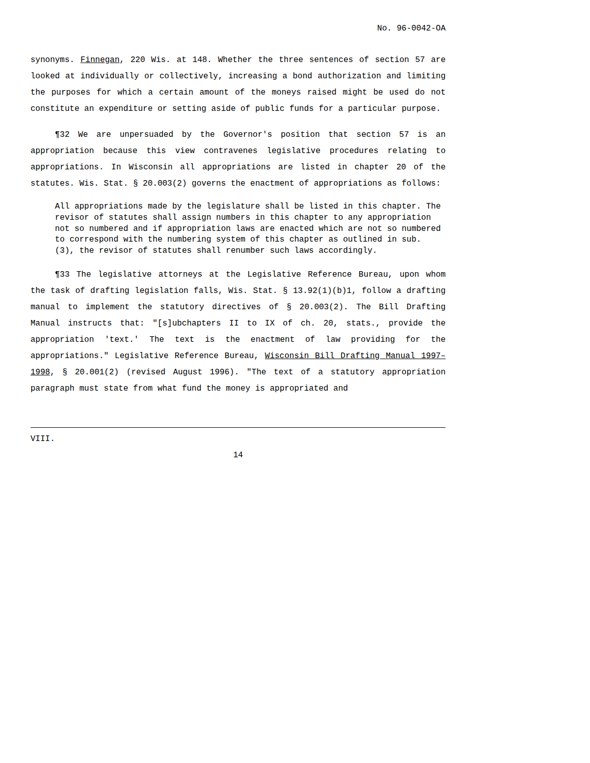No. 96-0042-OA
synonyms. Finnegan, 220 Wis. at 148. Whether the three sentences of section 57 are looked at individually or collectively, increasing a bond authorization and limiting the purposes for which a certain amount of the moneys raised might be used do not constitute an expenditure or setting aside of public funds for a particular purpose.
¶32 We are unpersuaded by the Governor's position that section 57 is an appropriation because this view contravenes legislative procedures relating to appropriations. In Wisconsin all appropriations are listed in chapter 20 of the statutes. Wis. Stat. § 20.003(2) governs the enactment of appropriations as follows:
All appropriations made by the legislature shall be listed in this chapter. The revisor of statutes shall assign numbers in this chapter to any appropriation not so numbered and if appropriation laws are enacted which are not so numbered to correspond with the numbering system of this chapter as outlined in sub. (3), the revisor of statutes shall renumber such laws accordingly.
¶33 The legislative attorneys at the Legislative Reference Bureau, upon whom the task of drafting legislation falls, Wis. Stat. § 13.92(1)(b)1, follow a drafting manual to implement the statutory directives of § 20.003(2). The Bill Drafting Manual instructs that: "[s]ubchapters II to IX of ch. 20, stats., provide the appropriation 'text.' The text is the enactment of law providing for the appropriations." Legislative Reference Bureau, Wisconsin Bill Drafting Manual 1997–1998, § 20.001(2) (revised August 1996). "The text of a statutory appropriation paragraph must state from what fund the money is appropriated and
VIII.
14